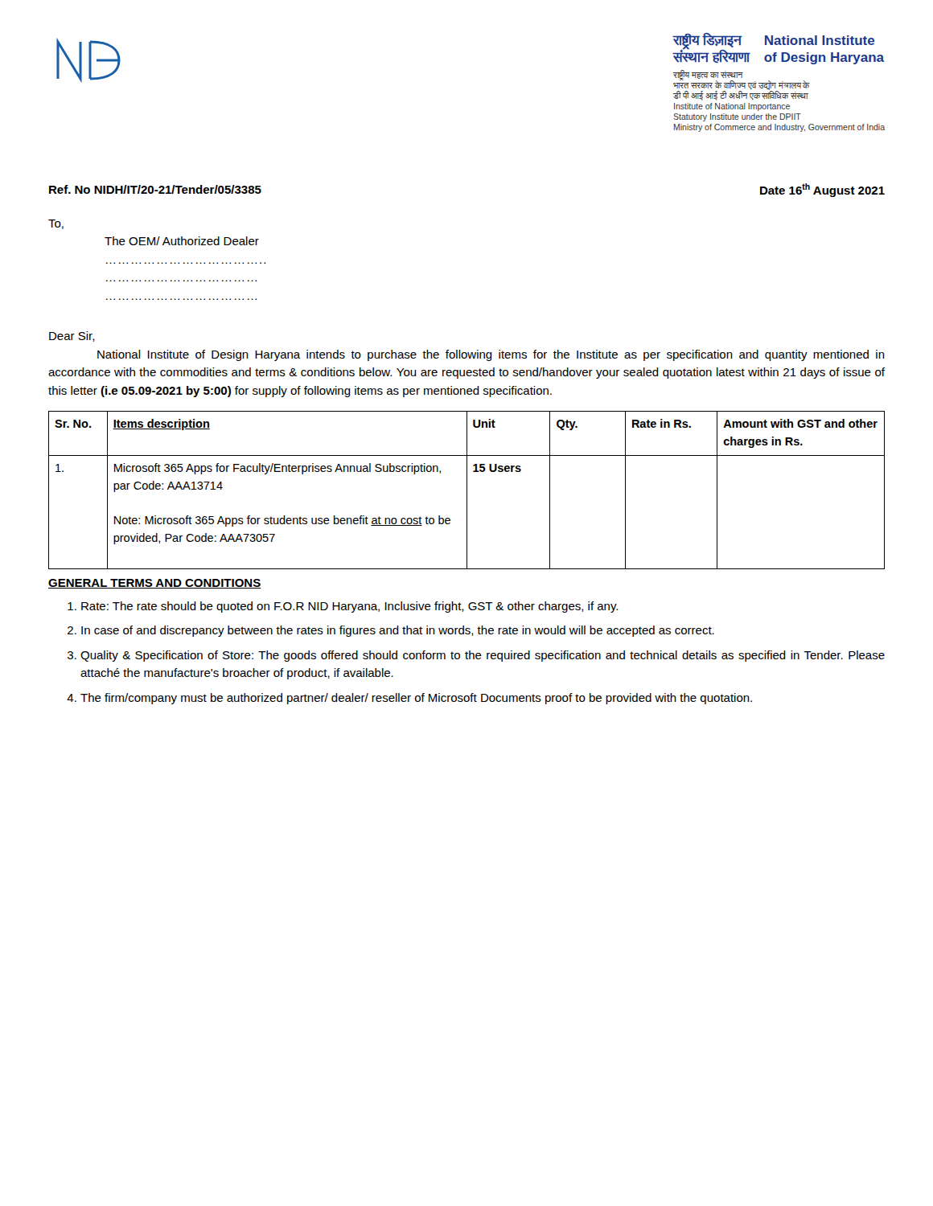राष्ट्रीय डिज़ाइन
संस्थान हरियाणा National Institute
of Design Haryana
राष्ट्रीय महत्व का संस्थान
भारत सरकार के वाणिज्य एवं उद्योग मंत्रालय के
डी पी आई आई टी अधीन एक सांविधिक संस्था
Institute of National Importance
Statutory Institute under the DPIIT
Ministry of Commerce and Industry, Government of India
Ref. No NIDH/IT/20-21/Tender/05/3385 Date 16th August 2021
To,
The OEM/ Authorized Dealer
………………………………..
………………………………
………………………………
Dear Sir,
National Institute of Design Haryana intends to purchase the following items for the Institute as per specification and quantity mentioned in accordance with the commodities and terms & conditions below. You are requested to send/handover your sealed quotation latest within 21 days of issue of this letter (i.e 05.09-2021 by 5:00) for supply of following items as per mentioned specification.
| Sr. No. | Items description | Unit | Qty. | Rate in Rs. | Amount with GST and other charges in Rs. |
| --- | --- | --- | --- | --- | --- |
| 1. | Microsoft 365 Apps for Faculty/Enterprises Annual Subscription, par Code: AAA13714 Note: Microsoft 365 Apps for students use benefit at no cost to be provided, Par Code: AAA73057 | 15 Users | | | |
GENERAL TERMS AND CONDITIONS
Rate: The rate should be quoted on F.O.R NID Haryana, Inclusive fright, GST & other charges, if any.
In case of and discrepancy between the rates in figures and that in words, the rate in would will be accepted as correct.
Quality & Specification of Store: The goods offered should conform to the required specification and technical details as specified in Tender. Please attaché the manufacture's broacher of product, if available.
The firm/company must be authorized partner/ dealer/ reseller of Microsoft Documents proof to be provided with the quotation.